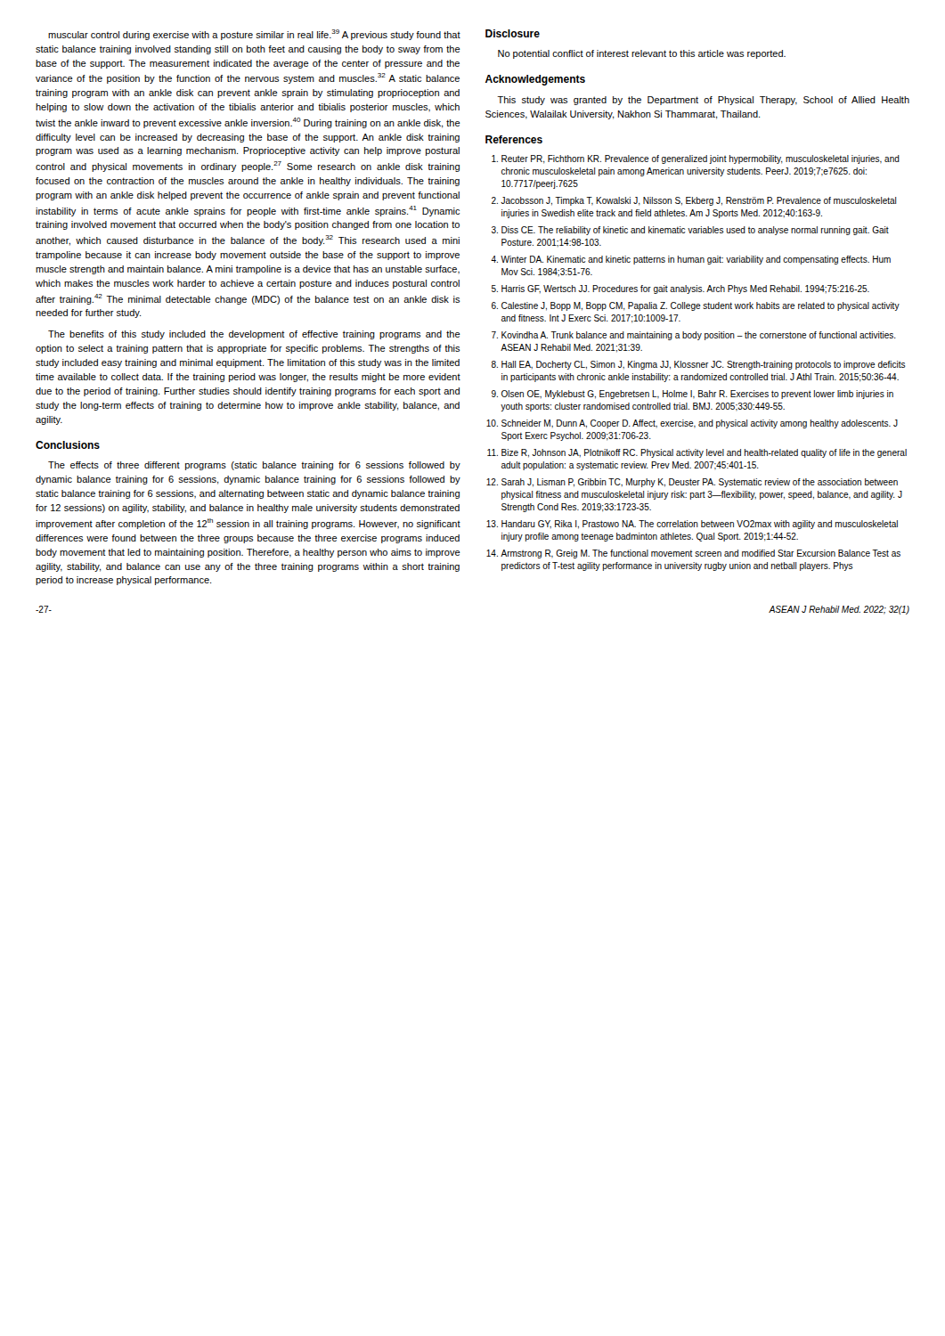muscular control during exercise with a posture similar in real life.39 A previous study found that static balance training involved standing still on both feet and causing the body to sway from the base of the support. The measurement indicated the average of the center of pressure and the variance of the position by the function of the nervous system and muscles.32 A static balance training program with an ankle disk can prevent ankle sprain by stimulating proprioception and helping to slow down the activation of the tibialis anterior and tibialis posterior muscles, which twist the ankle inward to prevent excessive ankle inversion.40 During training on an ankle disk, the difficulty level can be increased by decreasing the base of the support. An ankle disk training program was used as a learning mechanism. Proprioceptive activity can help improve postural control and physical movements in ordinary people.27 Some research on ankle disk training focused on the contraction of the muscles around the ankle in healthy individuals. The training program with an ankle disk helped prevent the occurrence of ankle sprain and prevent functional instability in terms of acute ankle sprains for people with first-time ankle sprains.41 Dynamic training involved movement that occurred when the body's position changed from one location to another, which caused disturbance in the balance of the body.32 This research used a mini trampoline because it can increase body movement outside the base of the support to improve muscle strength and maintain balance. A mini trampoline is a device that has an unstable surface, which makes the muscles work harder to achieve a certain posture and induces postural control after training.42 The minimal detectable change (MDC) of the balance test on an ankle disk is needed for further study.
The benefits of this study included the development of effective training programs and the option to select a training pattern that is appropriate for specific problems. The strengths of this study included easy training and minimal equipment. The limitation of this study was in the limited time available to collect data. If the training period was longer, the results might be more evident due to the period of training. Further studies should identify training programs for each sport and study the long-term effects of training to determine how to improve ankle stability, balance, and agility.
Conclusions
The effects of three different programs (static balance training for 6 sessions followed by dynamic balance training for 6 sessions, dynamic balance training for 6 sessions followed by static balance training for 6 sessions, and alternating between static and dynamic balance training for 12 sessions) on agility, stability, and balance in healthy male university students demonstrated improvement after completion of the 12th session in all training programs. However, no significant differences were found between the three groups because the three exercise programs induced body movement that led to maintaining position. Therefore, a healthy person who aims to improve agility, stability, and balance can use any of the three training programs within a short training period to increase physical performance.
Disclosure
No potential conflict of interest relevant to this article was reported.
Acknowledgements
This study was granted by the Department of Physical Therapy, School of Allied Health Sciences, Walailak University, Nakhon Si Thammarat, Thailand.
References
Reuter PR, Fichthorn KR. Prevalence of generalized joint hypermobility, musculoskeletal injuries, and chronic musculoskeletal pain among American university students. PeerJ. 2019;7;e7625. doi: 10.7717/peerj.7625
Jacobsson J, Timpka T, Kowalski J, Nilsson S, Ekberg J, Renström P. Prevalence of musculoskeletal injuries in Swedish elite track and field athletes. Am J Sports Med. 2012;40:163-9.
Diss CE. The reliability of kinetic and kinematic variables used to analyse normal running gait. Gait Posture. 2001;14:98-103.
Winter DA. Kinematic and kinetic patterns in human gait: variability and compensating effects. Hum Mov Sci. 1984;3:51-76.
Harris GF, Wertsch JJ. Procedures for gait analysis. Arch Phys Med Rehabil. 1994;75:216-25.
Calestine J, Bopp M, Bopp CM, Papalia Z. College student work habits are related to physical activity and fitness. Int J Exerc Sci. 2017;10:1009-17.
Kovindha A. Trunk balance and maintaining a body position – the cornerstone of functional activities. ASEAN J Rehabil Med. 2021;31:39.
Hall EA, Docherty CL, Simon J, Kingma JJ, Klossner JC. Strength-training protocols to improve deficits in participants with chronic ankle instability: a randomized controlled trial. J Athl Train. 2015;50:36-44.
Olsen OE, Myklebust G, Engebretsen L, Holme I, Bahr R. Exercises to prevent lower limb injuries in youth sports: cluster randomised controlled trial. BMJ. 2005;330:449-55.
Schneider M, Dunn A, Cooper D. Affect, exercise, and physical activity among healthy adolescents. J Sport Exerc Psychol. 2009;31:706-23.
Bize R, Johnson JA, Plotnikoff RC. Physical activity level and health-related quality of life in the general adult population: a systematic review. Prev Med. 2007;45:401-15.
Sarah J, Lisman P, Gribbin TC, Murphy K, Deuster PA. Systematic review of the association between physical fitness and musculoskeletal injury risk: part 3—flexibility, power, speed, balance, and agility. J Strength Cond Res. 2019;33:1723-35.
Handaru GY, Rika I, Prastowo NA. The correlation between VO2max with agility and musculoskeletal injury profile among teenage badminton athletes. Qual Sport. 2019;1:44-52.
Armstrong R, Greig M. The functional movement screen and modified Star Excursion Balance Test as predictors of T-test agility performance in university rugby union and netball players. Phys
-27- ASEAN J Rehabil Med. 2022; 32(1)